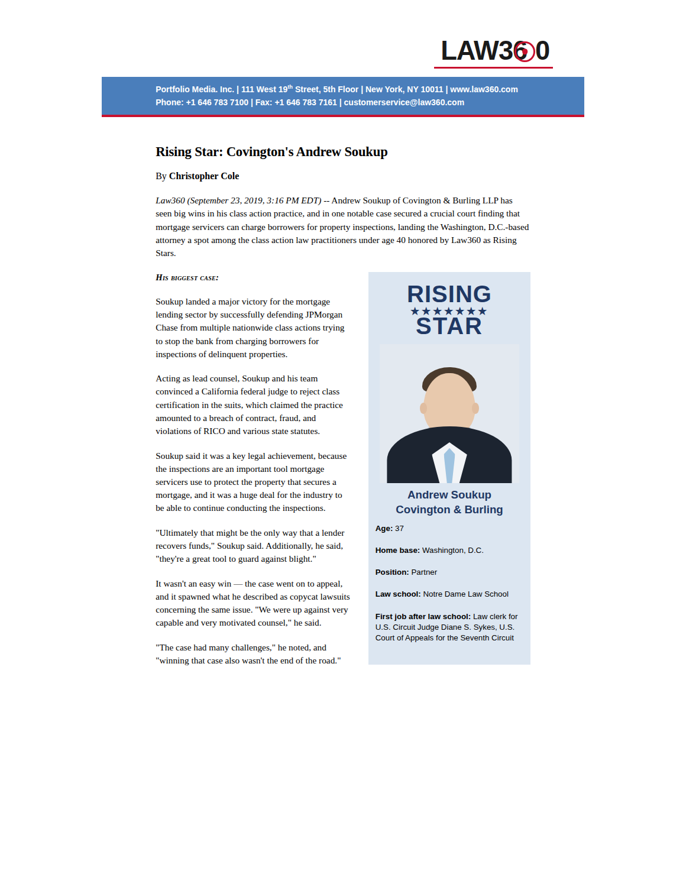LAW36 0
Portfolio Media. Inc. | 111 West 19th Street, 5th Floor | New York, NY 10011 | www.law360.com
Phone: +1 646 783 7100 | Fax: +1 646 783 7161 | customerservice@law360.com
Rising Star: Covington's Andrew Soukup
By Christopher Cole
Law360 (September 23, 2019, 3:16 PM EDT) -- Andrew Soukup of Covington & Burling LLP has seen big wins in his class action practice, and in one notable case secured a crucial court finding that mortgage servicers can charge borrowers for property inspections, landing the Washington, D.C.-based attorney a spot among the class action law practitioners under age 40 honored by Law360 as Rising Stars.
RISING ★★★★★★★ STAR
Andrew Soukup
Covington & Burling
Age: 37
Home base: Washington, D.C.
Position: Partner
Law school: Notre Dame Law School
First job after law school: Law clerk for U.S. Circuit Judge Diane S. Sykes, U.S. Court of Appeals for the Seventh Circuit
His biggest case:
Soukup landed a major victory for the mortgage lending sector by successfully defending JPMorgan Chase from multiple nationwide class actions trying to stop the bank from charging borrowers for inspections of delinquent properties.
Acting as lead counsel, Soukup and his team convinced a California federal judge to reject class certification in the suits, which claimed the practice amounted to a breach of contract, fraud, and violations of RICO and various state statutes.
Soukup said it was a key legal achievement, because the inspections are an important tool mortgage servicers use to protect the property that secures a mortgage, and it was a huge deal for the industry to be able to continue conducting the inspections.
"Ultimately that might be the only way that a lender recovers funds," Soukup said. Additionally, he said, "they're a great tool to guard against blight."
It wasn't an easy win — the case went on to appeal, and it spawned what he described as copycat lawsuits concerning the same issue. "We were up against very capable and very motivated counsel," he said.
"The case had many challenges," he noted, and "winning that case also wasn't the end of the road."